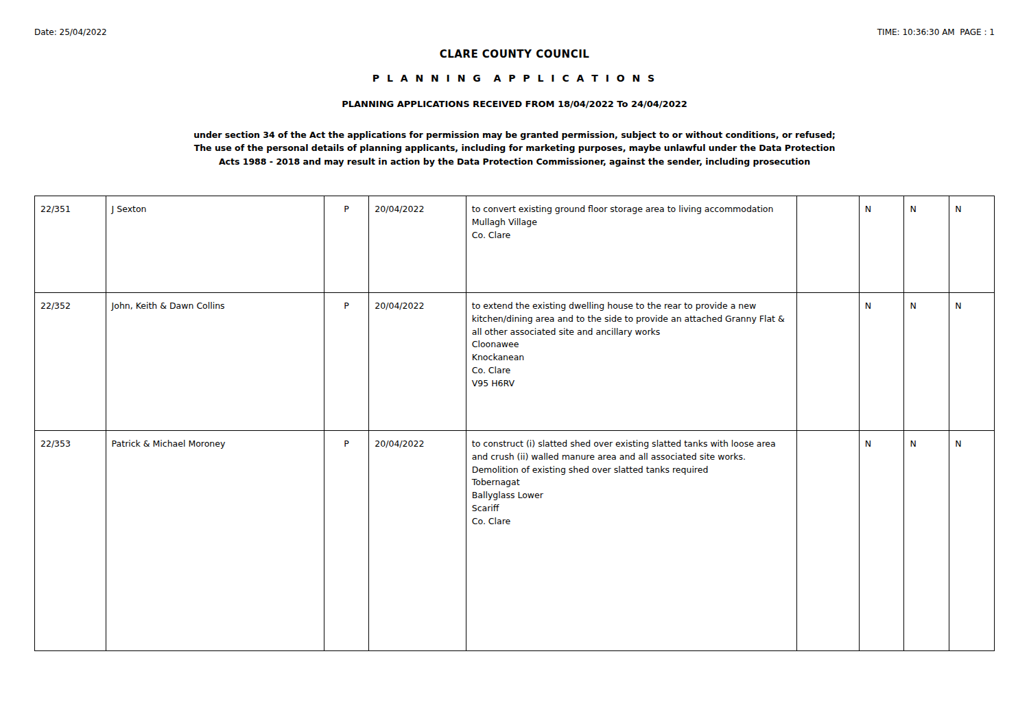Date: 25/04/2022
TIME: 10:36:30 AM PAGE : 1
CLARE COUNTY COUNCIL
P L A N N I N G A P P L I C A T I O N S
PLANNING APPLICATIONS RECEIVED FROM 18/04/2022 To 24/04/2022
under section 34 of the Act the applications for permission may be granted permission, subject to or without conditions, or refused;
The use of the personal details of planning applicants, including for marketing purposes, maybe unlawful under the Data Protection
Acts 1988 - 2018 and may result in action by the Data Protection Commissioner, against the sender, including prosecution
| 22/351 | J Sexton | P | 20/04/2022 | to convert existing ground floor storage area to living accommodation Mullagh Village Co. Clare | | N | N | N |
| 22/352 | John, Keith & Dawn Collins | P | 20/04/2022 | to extend the existing dwelling house to the rear to provide a new kitchen/dining area and to the side to provide an attached Granny Flat & all other associated site and ancillary works Cloonawee Knockanean Co. Clare V95 H6RV | | N | N | N |
| 22/353 | Patrick & Michael Moroney | P | 20/04/2022 | to construct (i) slatted shed over existing slatted tanks with loose area and crush (ii) walled manure area and all associated site works. Demolition of existing shed over slatted tanks required Tobernagat Ballyglass Lower Scariff Co. Clare | | N | N | N |